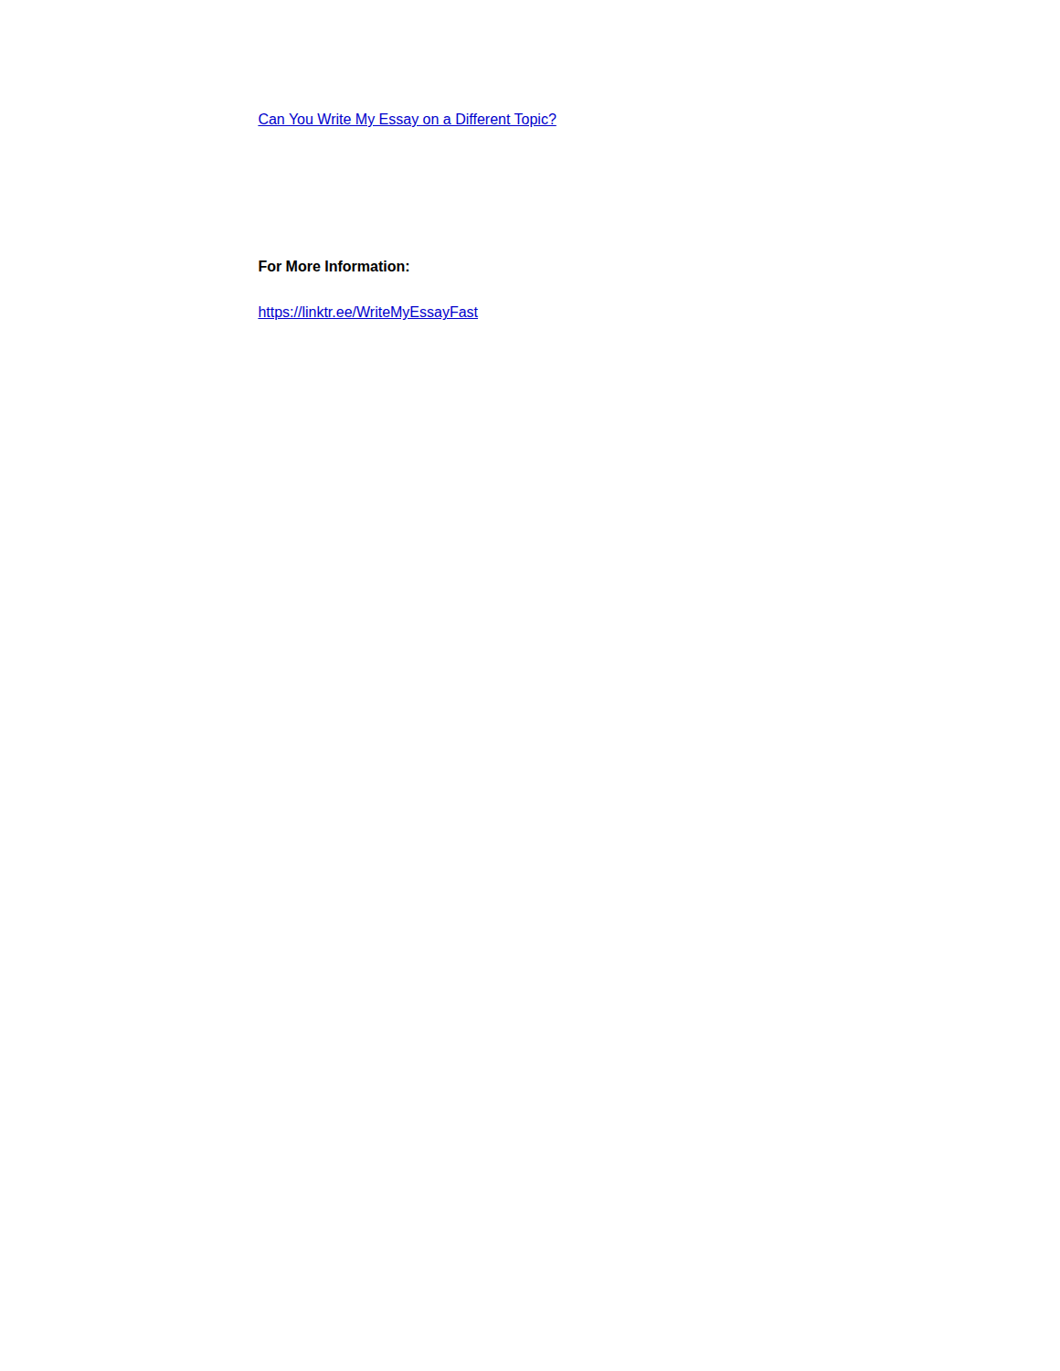Can You Write My Essay on a Different Topic?
For More Information:
https://linktr.ee/WriteMyEssayFast